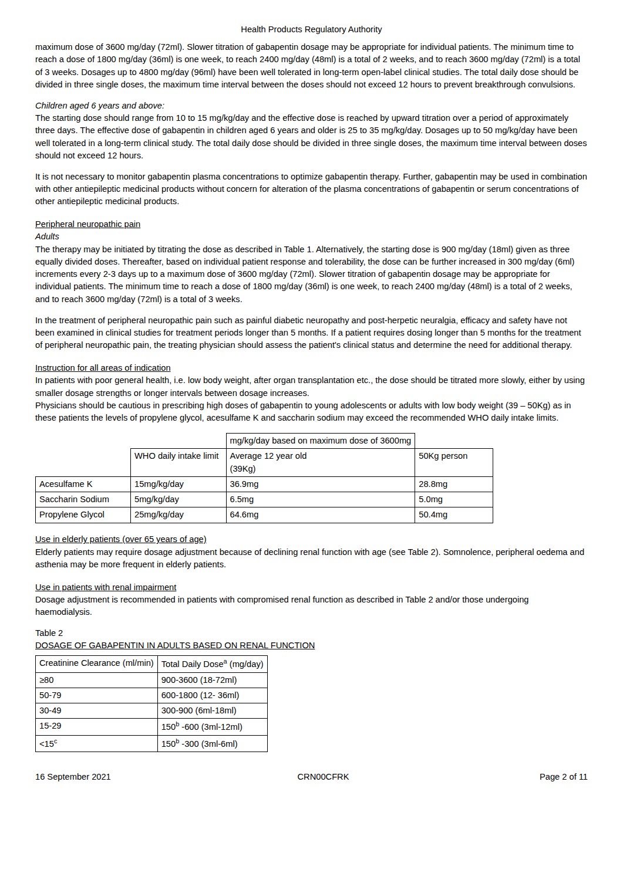Health Products Regulatory Authority
maximum dose of 3600 mg/day (72ml). Slower titration of gabapentin dosage may be appropriate for individual patients. The minimum time to reach a dose of 1800 mg/day (36ml) is one week, to reach 2400 mg/day (48ml) is a total of 2 weeks, and to reach 3600 mg/day (72ml) is a total of 3 weeks. Dosages up to 4800 mg/day (96ml) have been well tolerated in long-term open-label clinical studies. The total daily dose should be divided in three single doses, the maximum time interval between the doses should not exceed 12 hours to prevent breakthrough convulsions.
Children aged 6 years and above:
The starting dose should range from 10 to 15 mg/kg/day and the effective dose is reached by upward titration over a period of approximately three days. The effective dose of gabapentin in children aged 6 years and older is 25 to 35 mg/kg/day. Dosages up to 50 mg/kg/day have been well tolerated in a long-term clinical study. The total daily dose should be divided in three single doses, the maximum time interval between doses should not exceed 12 hours.
It is not necessary to monitor gabapentin plasma concentrations to optimize gabapentin therapy. Further, gabapentin may be used in combination with other antiepileptic medicinal products without concern for alteration of the plasma concentrations of gabapentin or serum concentrations of other antiepileptic medicinal products.
Peripheral neuropathic pain
Adults
The therapy may be initiated by titrating the dose as described in Table 1. Alternatively, the starting dose is 900 mg/day (18ml) given as three equally divided doses. Thereafter, based on individual patient response and tolerability, the dose can be further increased in 300 mg/day (6ml) increments every 2-3 days up to a maximum dose of 3600 mg/day (72ml). Slower titration of gabapentin dosage may be appropriate for individual patients. The minimum time to reach a dose of 1800 mg/day (36ml) is one week, to reach 2400 mg/day (48ml) is a total of 2 weeks, and to reach 3600 mg/day (72ml) is a total of 3 weeks.
In the treatment of peripheral neuropathic pain such as painful diabetic neuropathy and post-herpetic neuralgia, efficacy and safety have not been examined in clinical studies for treatment periods longer than 5 months. If a patient requires dosing longer than 5 months for the treatment of peripheral neuropathic pain, the treating physician should assess the patient's clinical status and determine the need for additional therapy.
Instruction for all areas of indication
In patients with poor general health, i.e. low body weight, after organ transplantation etc., the dose should be titrated more slowly, either by using smaller dosage strengths or longer intervals between dosage increases.
Physicians should be cautious in prescribing high doses of gabapentin to young adolescents or adults with low body weight (39 – 50Kg) as in these patients the levels of propylene glycol, acesulfame K and saccharin sodium may exceed the recommended WHO daily intake limits.
| | | mg/kg/day based on maximum dose of 3600mg | |
| | WHO daily intake limit | Average 12 year old (39Kg) | 50Kg person |
| Acesulfame K | 15mg/kg/day | 36.9mg | 28.8mg |
| Saccharin Sodium | 5mg/kg/day | 6.5mg | 5.0mg |
| Propylene Glycol | 25mg/kg/day | 64.6mg | 50.4mg |
Use in elderly patients (over 65 years of age)
Elderly patients may require dosage adjustment because of declining renal function with age (see Table 2). Somnolence, peripheral oedema and asthenia may be more frequent in elderly patients.
Use in patients with renal impairment
Dosage adjustment is recommended in patients with compromised renal function as described in Table 2 and/or those undergoing haemodialysis.
Table 2
DOSAGE OF GABAPENTIN IN ADULTS BASED ON RENAL FUNCTION
| Creatinine Clearance (ml/min) | Total Daily Dose a (mg/day) |
| ≥80 | 900-3600 (18-72ml) |
| 50-79 | 600-1800 (12- 36ml) |
| 30-49 | 300-900 (6ml-18ml) |
| 15-29 | 150 b -600 (3ml-12ml) |
| <15 c | 150 b -300 (3ml-6ml) |
16 September 2021 CRN00CFRK Page 2 of 11